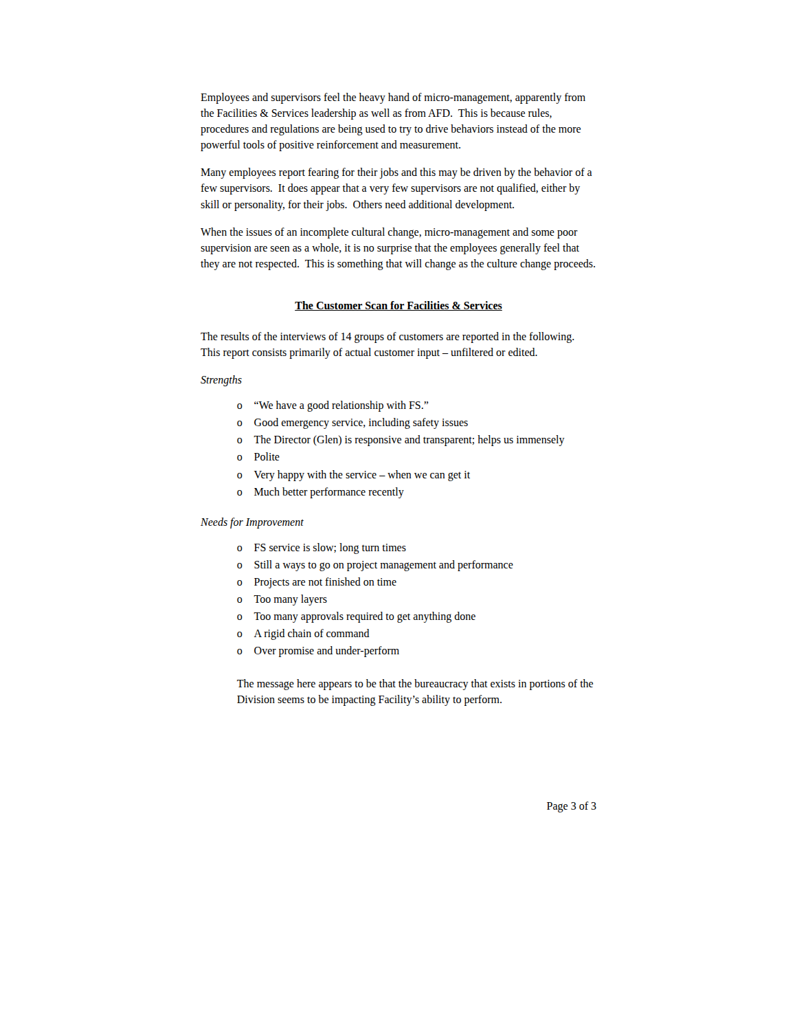Employees and supervisors feel the heavy hand of micro-management, apparently from the Facilities & Services leadership as well as from AFD. This is because rules, procedures and regulations are being used to try to drive behaviors instead of the more powerful tools of positive reinforcement and measurement.
Many employees report fearing for their jobs and this may be driven by the behavior of a few supervisors. It does appear that a very few supervisors are not qualified, either by skill or personality, for their jobs. Others need additional development.
When the issues of an incomplete cultural change, micro-management and some poor supervision are seen as a whole, it is no surprise that the employees generally feel that they are not respected. This is something that will change as the culture change proceeds.
The Customer Scan for Facilities & Services
The results of the interviews of 14 groups of customers are reported in the following. This report consists primarily of actual customer input – unfiltered or edited.
Strengths
“We have a good relationship with FS.”
Good emergency service, including safety issues
The Director (Glen) is responsive and transparent; helps us immensely
Polite
Very happy with the service – when we can get it
Much better performance recently
Needs for Improvement
FS service is slow; long turn times
Still a ways to go on project management and performance
Projects are not finished on time
Too many layers
Too many approvals required to get anything done
A rigid chain of command
Over promise and under-perform
The message here appears to be that the bureaucracy that exists in portions of the Division seems to be impacting Facility’s ability to perform.
Page 3 of 3